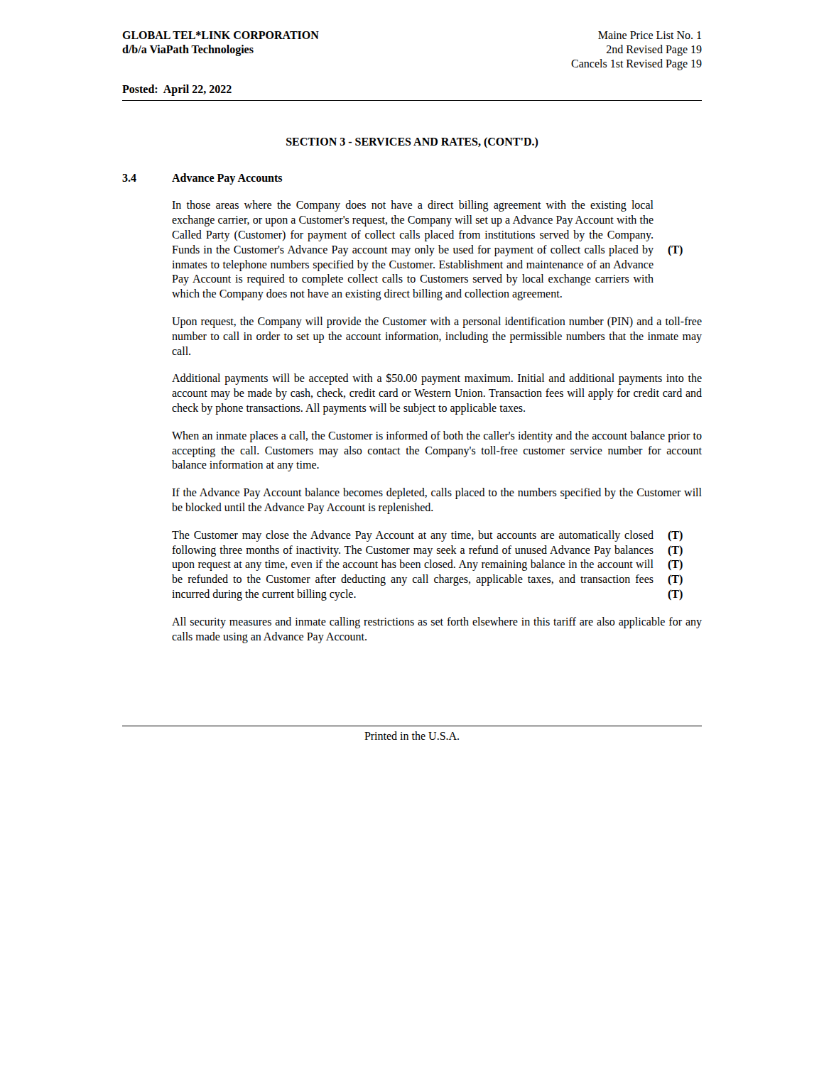GLOBAL TEL*LINK CORPORATION
d/b/a ViaPath Technologies
Maine Price List No. 1
2nd Revised Page 19
Cancels 1st Revised Page 19
Posted: April 22, 2022
SECTION 3 - SERVICES AND RATES, (CONT'D.)
3.4
Advance Pay Accounts
In those areas where the Company does not have a direct billing agreement with the existing local exchange carrier, or upon a Customer's request, the Company will set up a Advance Pay Account with the Called Party (Customer) for payment of collect calls placed from institutions served by the Company. Funds in the Customer's Advance Pay account may only be used for payment of collect calls placed by inmates to telephone numbers specified by the Customer. Establishment and maintenance of an Advance Pay Account is required to complete collect calls to Customers served by local exchange carriers with which the Company does not have an existing direct billing and collection agreement.
(T)
Upon request, the Company will provide the Customer with a personal identification number (PIN) and a toll-free number to call in order to set up the account information, including the permissible numbers that the inmate may call.
Additional payments will be accepted with a $50.00 payment maximum. Initial and additional payments into the account may be made by cash, check, credit card or Western Union. Transaction fees will apply for credit card and check by phone transactions. All payments will be subject to applicable taxes.
When an inmate places a call, the Customer is informed of both the caller's identity and the account balance prior to accepting the call. Customers may also contact the Company's toll-free customer service number for account balance information at any time.
If the Advance Pay Account balance becomes depleted, calls placed to the numbers specified by the Customer will be blocked until the Advance Pay Account is replenished.
The Customer may close the Advance Pay Account at any time, but accounts are automatically closed following three months of inactivity. The Customer may seek a refund of unused Advance Pay balances upon request at any time, even if the account has been closed. Any remaining balance in the account will be refunded to the Customer after deducting any call charges, applicable taxes, and transaction fees incurred during the current billing cycle.
(T)
(T)
(T)
(T)
(T)
All security measures and inmate calling restrictions as set forth elsewhere in this tariff are also applicable for any calls made using an Advance Pay Account.
Printed in the U.S.A.